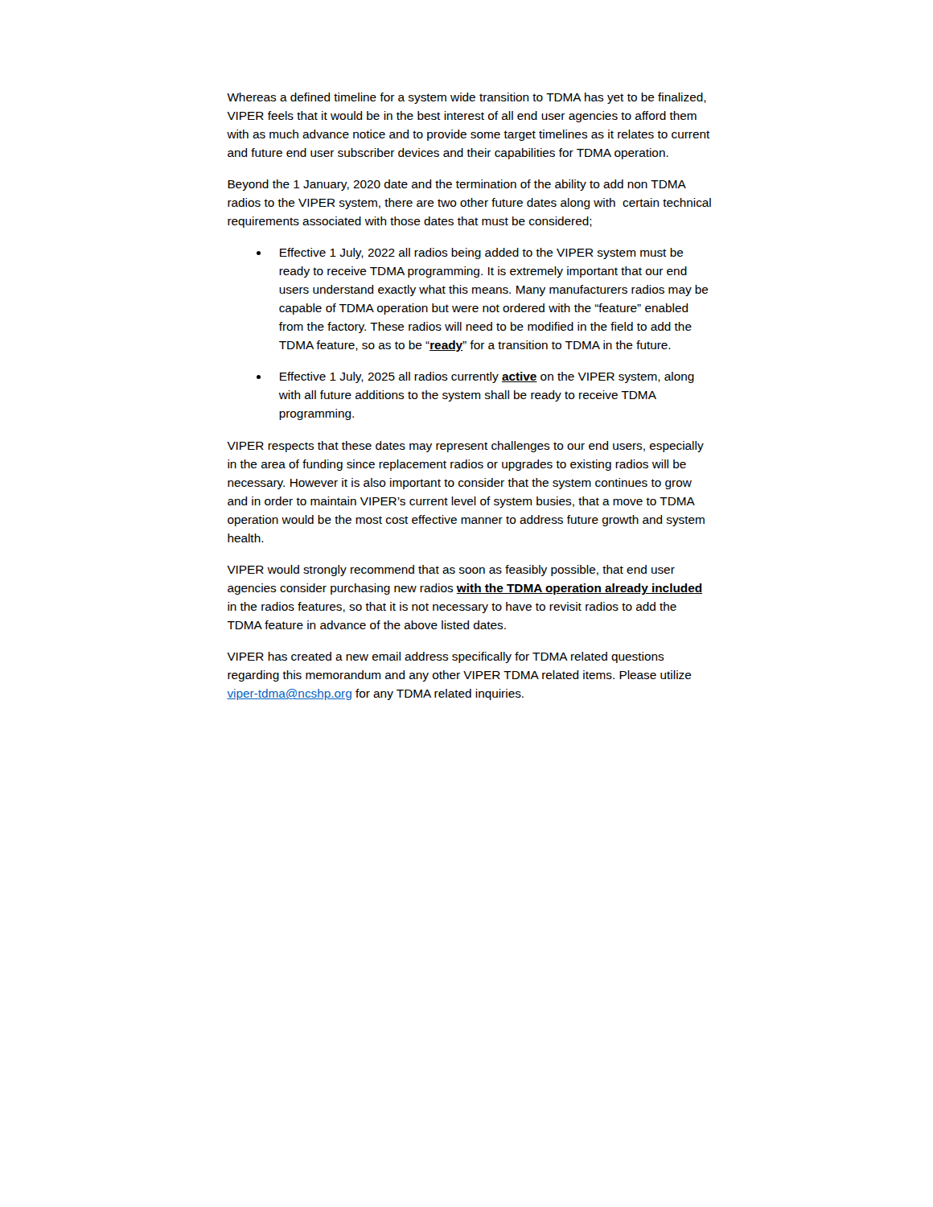Whereas a defined timeline for a system wide transition to TDMA has yet to be finalized, VIPER feels that it would be in the best interest of all end user agencies to afford them with as much advance notice and to provide some target timelines as it relates to current and future end user subscriber devices and their capabilities for TDMA operation.
Beyond the 1 January, 2020 date and the termination of the ability to add non TDMA radios to the VIPER system, there are two other future dates along with certain technical requirements associated with those dates that must be considered;
Effective 1 July, 2022 all radios being added to the VIPER system must be ready to receive TDMA programming. It is extremely important that our end users understand exactly what this means. Many manufacturers radios may be capable of TDMA operation but were not ordered with the “feature” enabled from the factory. These radios will need to be modified in the field to add the TDMA feature, so as to be “ready” for a transition to TDMA in the future.
Effective 1 July, 2025 all radios currently active on the VIPER system, along with all future additions to the system shall be ready to receive TDMA programming.
VIPER respects that these dates may represent challenges to our end users, especially in the area of funding since replacement radios or upgrades to existing radios will be necessary. However it is also important to consider that the system continues to grow and in order to maintain VIPER’s current level of system busies, that a move to TDMA operation would be the most cost effective manner to address future growth and system health.
VIPER would strongly recommend that as soon as feasibly possible, that end user agencies consider purchasing new radios with the TDMA operation already included in the radios features, so that it is not necessary to have to revisit radios to add the TDMA feature in advance of the above listed dates.
VIPER has created a new email address specifically for TDMA related questions regarding this memorandum and any other VIPER TDMA related items. Please utilize viper-tdma@ncshp.org for any TDMA related inquiries.